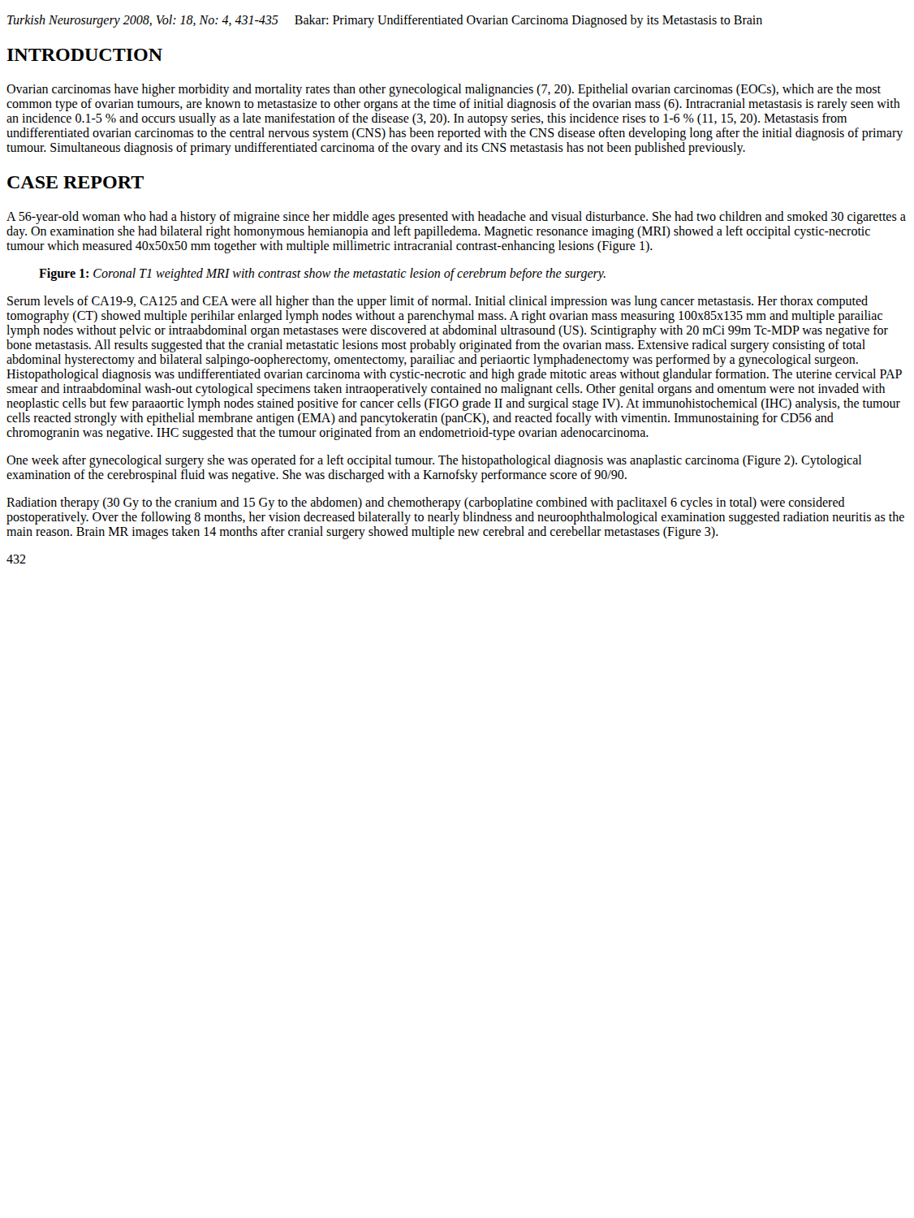Turkish Neurosurgery 2008, Vol: 18, No: 4, 431-435 Bakar: Primary Undifferentiated Ovarian Carcinoma Diagnosed by its Metastasis to Brain
INTRODUCTION
Ovarian carcinomas have higher morbidity and mortality rates than other gynecological malignancies (7, 20). Epithelial ovarian carcinomas (EOCs), which are the most common type of ovarian tumours, are known to metastasize to other organs at the time of initial diagnosis of the ovarian mass (6). Intracranial metastasis is rarely seen with an incidence 0.1-5 % and occurs usually as a late manifestation of the disease (3, 20). In autopsy series, this incidence rises to 1-6 % (11, 15, 20). Metastasis from undifferentiated ovarian carcinomas to the central nervous system (CNS) has been reported with the CNS disease often developing long after the initial diagnosis of primary tumour. Simultaneous diagnosis of primary undifferentiated carcinoma of the ovary and its CNS metastasis has not been published previously.
CASE REPORT
A 56-year-old woman who had a history of migraine since her middle ages presented with headache and visual disturbance. She had two children and smoked 30 cigarettes a day. On examination she had bilateral right homonymous hemianopia and left papilledema. Magnetic resonance imaging (MRI) showed a left occipital cystic-necrotic tumour which measured 40x50x50 mm together with multiple millimetric intracranial contrast-enhancing lesions (Figure 1).
Figure 1: Coronal T1 weighted MRI with contrast show the metastatic lesion of cerebrum before the surgery.
Serum levels of CA19-9, CA125 and CEA were all higher than the upper limit of normal. Initial clinical impression was lung cancer metastasis. Her thorax computed tomography (CT) showed multiple perihilar enlarged lymph nodes without a parenchymal mass. A right ovarian mass measuring 100x85x135 mm and multiple parailiac lymph nodes without pelvic or intraabdominal organ metastases were discovered at abdominal ultrasound (US). Scintigraphy with 20 mCi 99m Tc-MDP was negative for bone metastasis. All results suggested that the cranial metastatic lesions most probably originated from the ovarian mass. Extensive radical surgery consisting of total abdominal hysterectomy and bilateral salpingo-oopherectomy, omentectomy, parailiac and periaortic lymphadenectomy was performed by a gynecological surgeon. Histopathological diagnosis was undifferentiated ovarian carcinoma with cystic-necrotic and high grade mitotic areas without glandular formation. The uterine cervical PAP smear and intraabdominal wash-out cytological specimens taken intraoperatively contained no malignant cells. Other genital organs and omentum were not invaded with neoplastic cells but few paraaortic lymph nodes stained positive for cancer cells (FIGO grade II and surgical stage IV). At immunohistochemical (IHC) analysis, the tumour cells reacted strongly with epithelial membrane antigen (EMA) and pancytokeratin (panCK), and reacted focally with vimentin. Immunostaining for CD56 and chromogranin was negative. IHC suggested that the tumour originated from an endometrioid-type ovarian adenocarcinoma.
One week after gynecological surgery she was operated for a left occipital tumour. The histopathological diagnosis was anaplastic carcinoma (Figure 2). Cytological examination of the cerebrospinal fluid was negative. She was discharged with a Karnofsky performance score of 90/90.
Radiation therapy (30 Gy to the cranium and 15 Gy to the abdomen) and chemotherapy (carboplatine combined with paclitaxel 6 cycles in total) were considered postoperatively. Over the following 8 months, her vision decreased bilaterally to nearly blindness and neuroophthalmological examination suggested radiation neuritis as the main reason. Brain MR images taken 14 months after cranial surgery showed multiple new cerebral and cerebellar metastases (Figure 3).
432